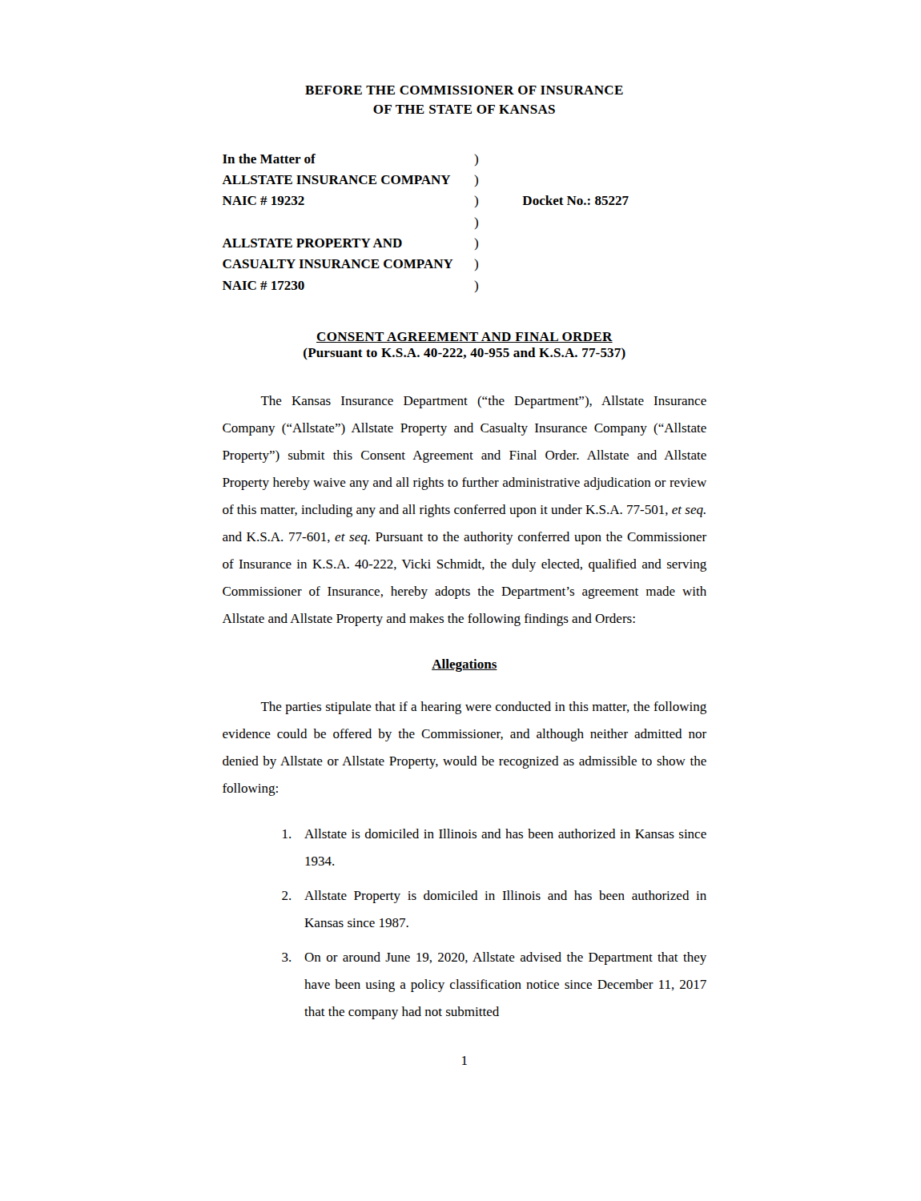BEFORE THE COMMISSIONER OF INSURANCE
OF THE STATE OF KANSAS
| In the Matter of | ) | Docket No.: 85227 |
| ALLSTATE INSURANCE COMPANY | ) |
| NAIC # 19232 | ) |
| | ) |
| ALLSTATE PROPERTY AND | ) |
| CASUALTY INSURANCE COMPANY | ) |
| NAIC # 17230 | ) | |
CONSENT AGREEMENT AND FINAL ORDER
(Pursuant to K.S.A. 40-222, 40-955 and K.S.A. 77-537)
The Kansas Insurance Department (“the Department”), Allstate Insurance Company (“Allstate”) Allstate Property and Casualty Insurance Company (“Allstate Property”) submit this Consent Agreement and Final Order. Allstate and Allstate Property hereby waive any and all rights to further administrative adjudication or review of this matter, including any and all rights conferred upon it under K.S.A. 77-501, et seq. and K.S.A. 77-601, et seq. Pursuant to the authority conferred upon the Commissioner of Insurance in K.S.A. 40-222, Vicki Schmidt, the duly elected, qualified and serving Commissioner of Insurance, hereby adopts the Department’s agreement made with Allstate and Allstate Property and makes the following findings and Orders:
Allegations
The parties stipulate that if a hearing were conducted in this matter, the following evidence could be offered by the Commissioner, and although neither admitted nor denied by Allstate or Allstate Property, would be recognized as admissible to show the following:
Allstate is domiciled in Illinois and has been authorized in Kansas since 1934.
Allstate Property is domiciled in Illinois and has been authorized in Kansas since 1987.
On or around June 19, 2020, Allstate advised the Department that they have been using a policy classification notice since December 11, 2017 that the company had not submitted
1